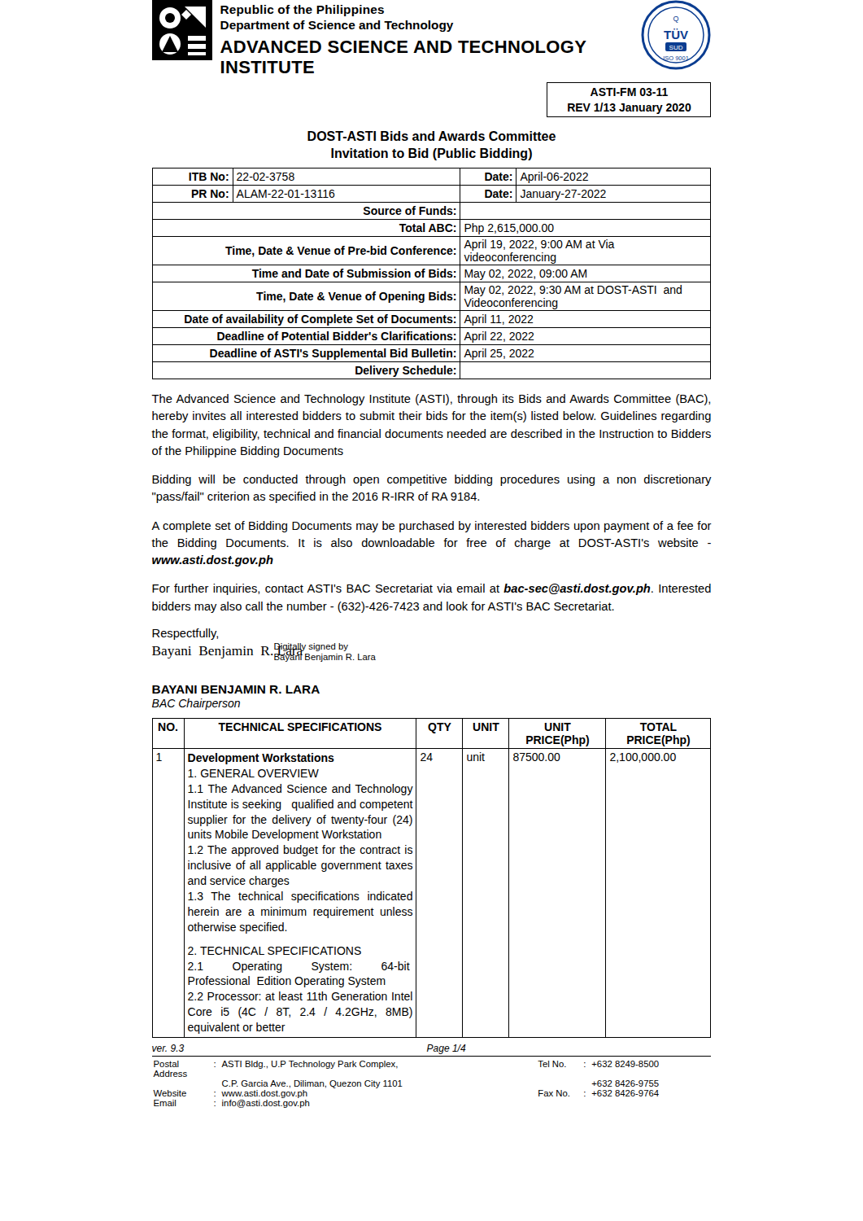Republic of the Philippines
Department of Science and Technology
ADVANCED SCIENCE AND TECHNOLOGY INSTITUTE
Q TÜV SUD ISO 9001
ASTI-FM 03-11
REV 1/13 January 2020
DOST-ASTI Bids and Awards Committee
Invitation to Bid (Public Bidding)
| ITB No: | 22-02-3758 | Date: | April-06-2022 |
| PR No: | ALAM-22-01-13116 | Date: | January-27-2022 |
| Source of Funds: | |
| Total ABC: | Php 2,615,000.00 |
| Time, Date & Venue of Pre-bid Conference: | April 19, 2022, 9:00 AM at Via videoconferencing |
| Time and Date of Submission of Bids: | May 02, 2022, 09:00 AM |
| Time, Date & Venue of Opening Bids: | May 02, 2022, 9:30 AM at DOST-ASTI and Videoconferencing |
| Date of availability of Complete Set of Documents: | April 11, 2022 |
| Deadline of Potential Bidder's Clarifications: | April 22, 2022 |
| Deadline of ASTI's Supplemental Bid Bulletin: | April 25, 2022 |
| Delivery Schedule: | |
The Advanced Science and Technology Institute (ASTI), through its Bids and Awards Committee (BAC), hereby invites all interested bidders to submit their bids for the item(s) listed below. Guidelines regarding the format, eligibility, technical and financial documents needed are described in the Instruction to Bidders of the Philippine Bidding Documents
Bidding will be conducted through open competitive bidding procedures using a non discretionary "pass/fail" criterion as specified in the 2016 R-IRR of RA 9184.
A complete set of Bidding Documents may be purchased by interested bidders upon payment of a fee for the Bidding Documents. It is also downloadable for free of charge at DOST-ASTI's website - www.asti.dost.gov.ph
For further inquiries, contact ASTI's BAC Secretariat via email at bac-sec@asti.dost.gov.ph. Interested bidders may also call the number - (632)-426-7423 and look for ASTI's BAC Secretariat.
Respectfully,
Bayani Benjamin R. Lara
Digitally signed by
Bayani Benjamin R. Lara
BAYANI BENJAMIN R. LARA
BAC Chairperson
| NO. | TECHNICAL SPECIFICATIONS | QTY | UNIT | UNIT PRICE(Php) | TOTAL PRICE(Php) |
| --- | --- | --- | --- | --- | --- |
| 1 | Development Workstations 1. GENERAL OVERVIEW 1.1 The Advanced Science and Technology Institute is seeking qualified and competent supplier for the delivery of twenty-four (24) units Mobile Development Workstation 1.2 The approved budget for the contract is inclusive of all applicable government taxes and service charges 1.3 The technical specifications indicated herein are a minimum requirement unless otherwise specified. 2. TECHNICAL SPECIFICATIONS 2.1 Operating System: 64-bit Professional Edition Operating System 2.2 Processor: at least 11th Generation Intel Core i5 (4C / 8T, 2.4 / 4.2GHz, 8MB) equivalent or better | 24 | unit | 87500.00 | 2,100,000.00 |
ver. 9.3 Page 1/4
| Postal Address | : | ASTI Bldg., U.P Technology Park Complex, | Tel No. | : | +632 8249-8500 |
| | | C.P. Garcia Ave., Diliman, Quezon City 1101 | | | +632 8426-9755 |
| Website | : | www.asti.dost.gov.ph | Fax No. | : | +632 8426-9764 |
| Email | : | info@asti.dost.gov.ph | | | |